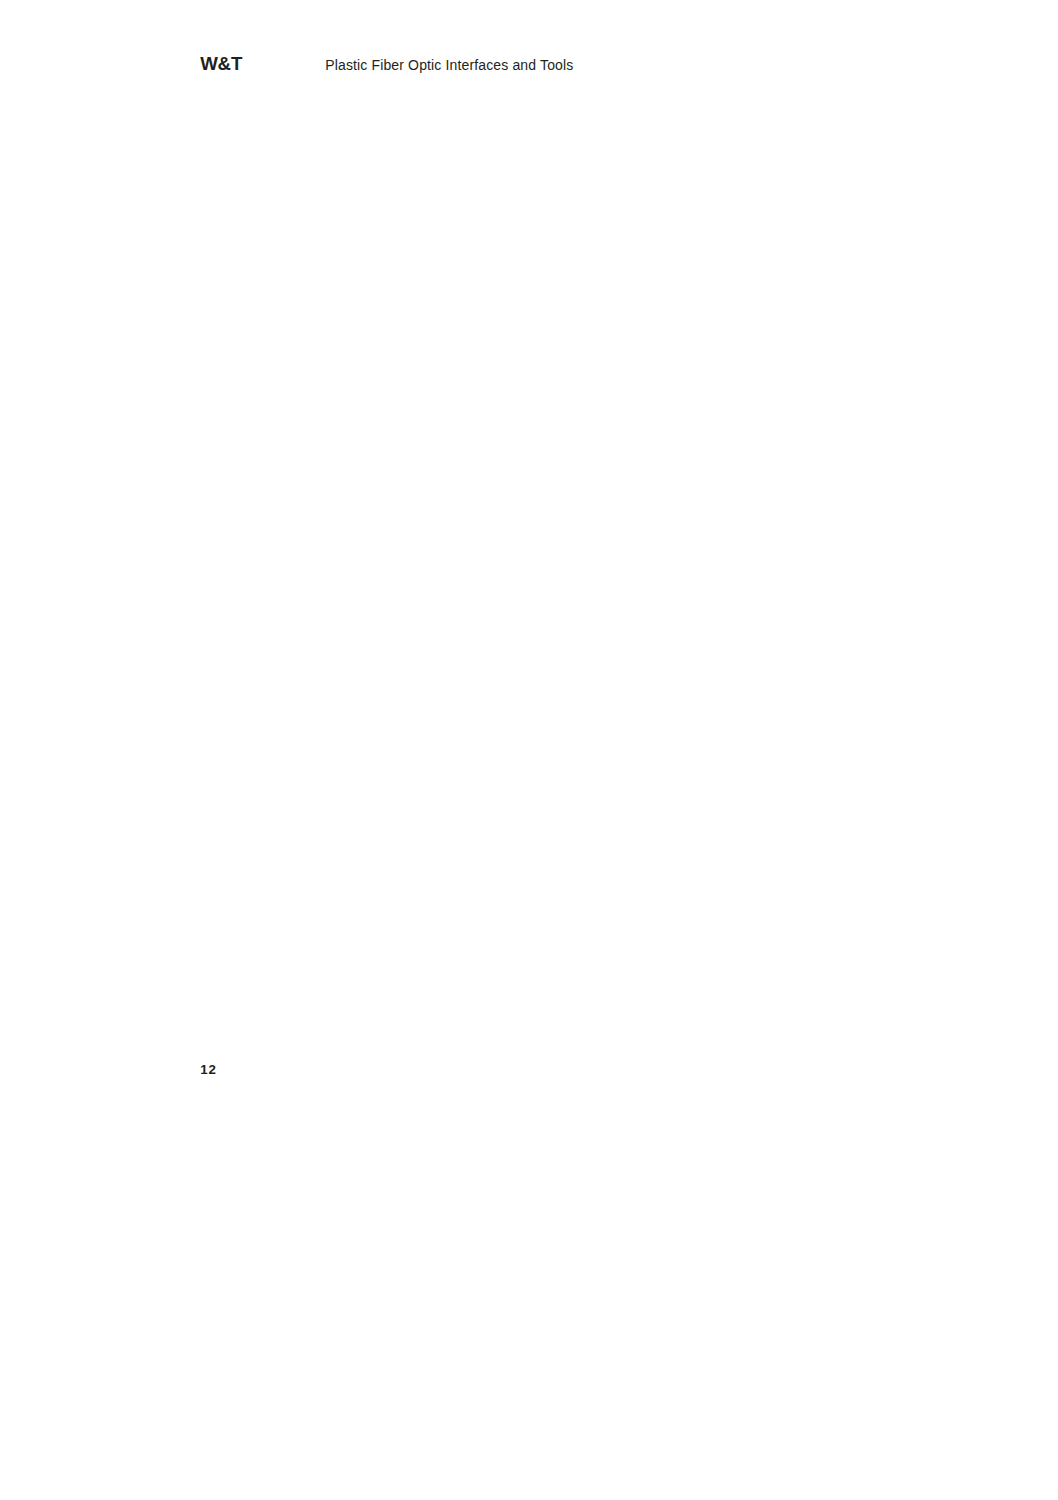W&T Plastic Fiber Optic Interfaces and Tools
12